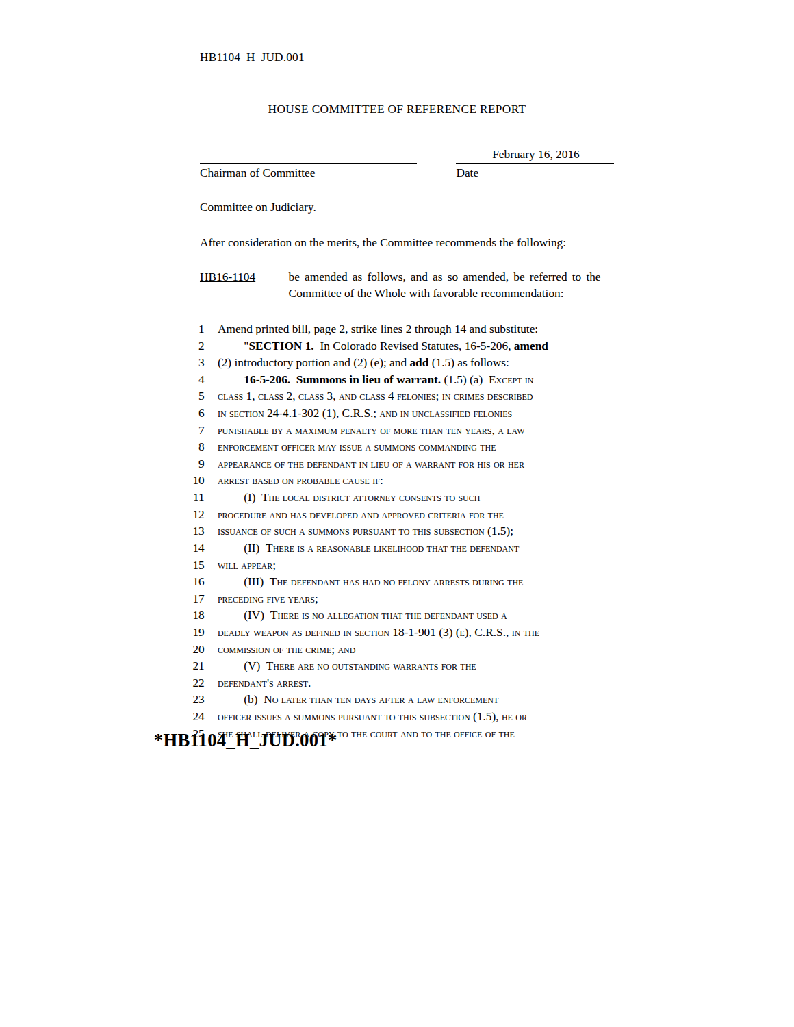HB1104_H_JUD.001
HOUSE COMMITTEE OF REFERENCE REPORT
February 16, 2016
Chairman of Committee
Date
Committee on Judiciary.
After consideration on the merits, the Committee recommends the following:
HB16-1104
be amended as follows, and as so amended, be referred to the Committee of the Whole with favorable recommendation:
Amend printed bill, page 2, strike lines 2 through 14 and substitute:
"SECTION 1. In Colorado Revised Statutes, 16-5-206, amend
(2) introductory portion and (2) (e); and add (1.5) as follows:
16-5-206. Summons in lieu of warrant. (1.5) (a) Except in
class 1, class 2, class 3, and class 4 felonies; in crimes described
in section 24-4.1-302 (1), C.R.S.; and in unclassified felonies
punishable by a maximum penalty of more than ten years, a law
enforcement officer may issue a summons commanding the
appearance of the defendant in lieu of a warrant for his or her
arrest based on probable cause if:
(I) The local district attorney consents to such
procedure and has developed and approved criteria for the
issuance of such a summons pursuant to this subsection (1.5);
(II) There is a reasonable likelihood that the defendant
will appear;
(III) The defendant has had no felony arrests during the
preceding five years;
(IV) There is no allegation that the defendant used a
deadly weapon as defined in section 18-1-901 (3) (e), C.R.S., in the
commission of the crime; and
(V) There are no outstanding warrants for the
defendant's arrest.
(b) No later than ten days after a law enforcement
officer issues a summons pursuant to this subsection (1.5), he or
she shall deliver a copy to the court and to the office of the
*HB1104_H_JUD.001*